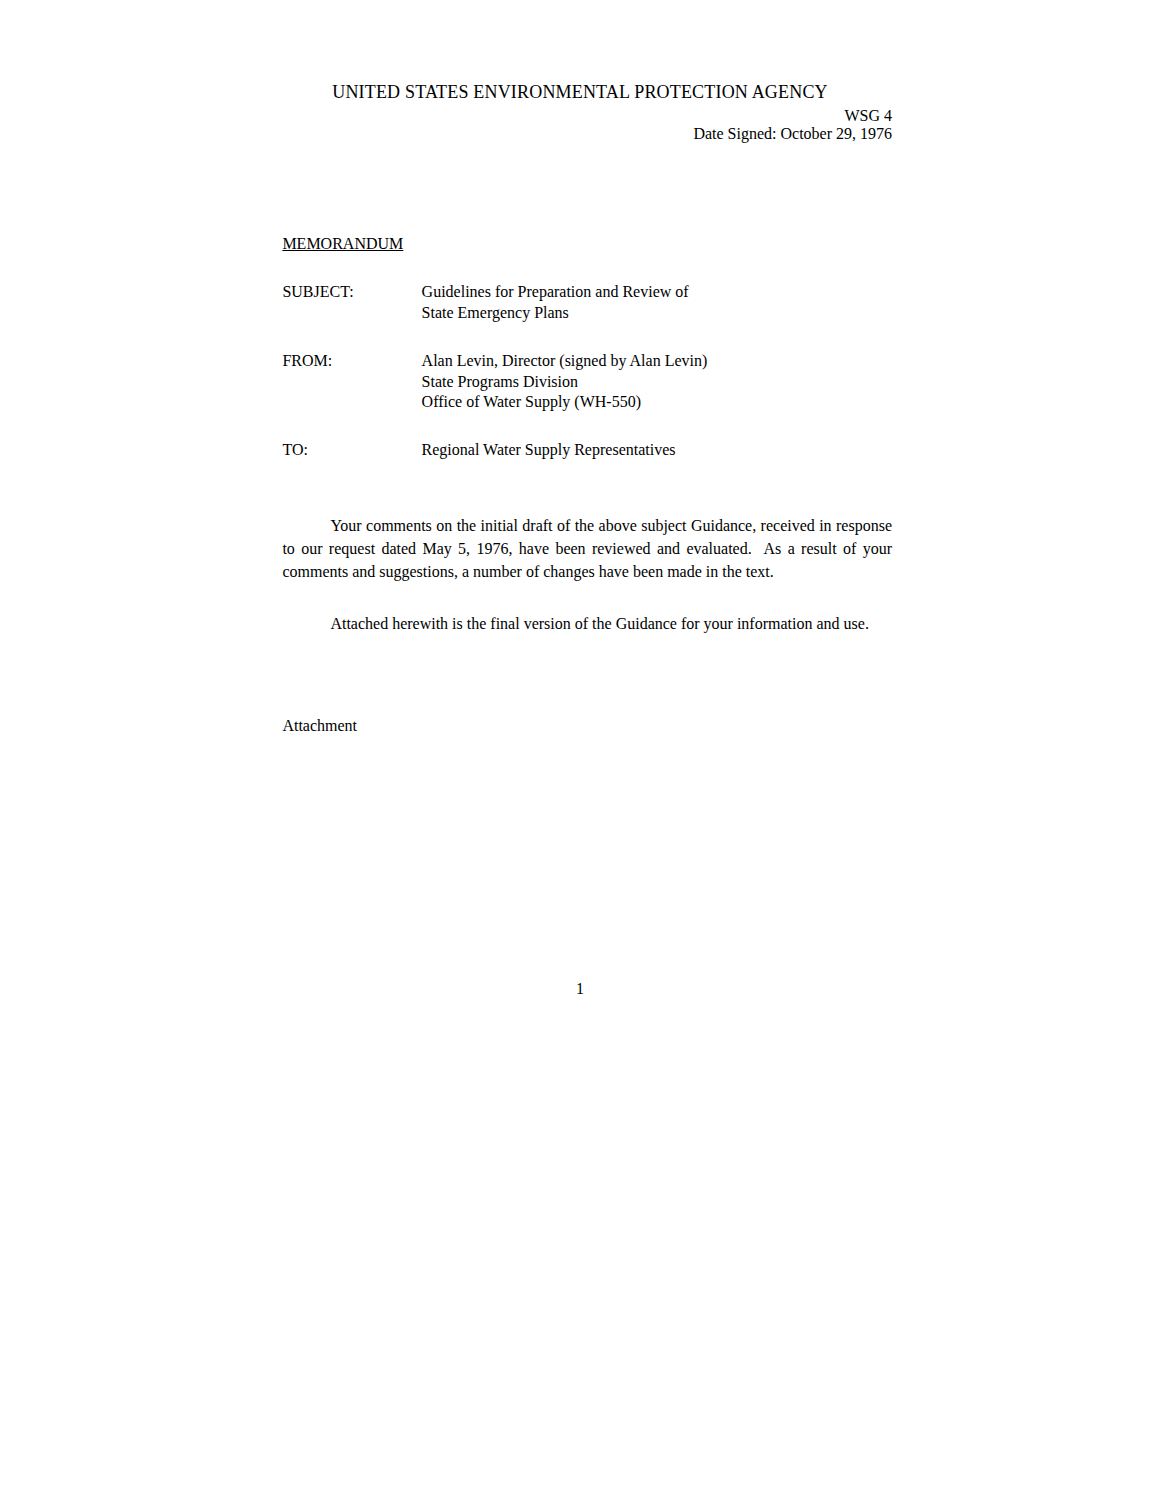UNITED STATES ENVIRONMENTAL PROTECTION AGENCY
WSG 4
Date Signed: October 29, 1976
MEMORANDUM
| SUBJECT: | Guidelines for Preparation and Review of State Emergency Plans |
| FROM: | Alan Levin, Director (signed by Alan Levin) State Programs Division Office of Water Supply (WH-550) |
| TO: | Regional Water Supply Representatives |
Your comments on the initial draft of the above subject Guidance, received in response to our request dated May 5, 1976, have been reviewed and evaluated. As a result of your comments and suggestions, a number of changes have been made in the text.
Attached herewith is the final version of the Guidance for your information and use.
Attachment
1